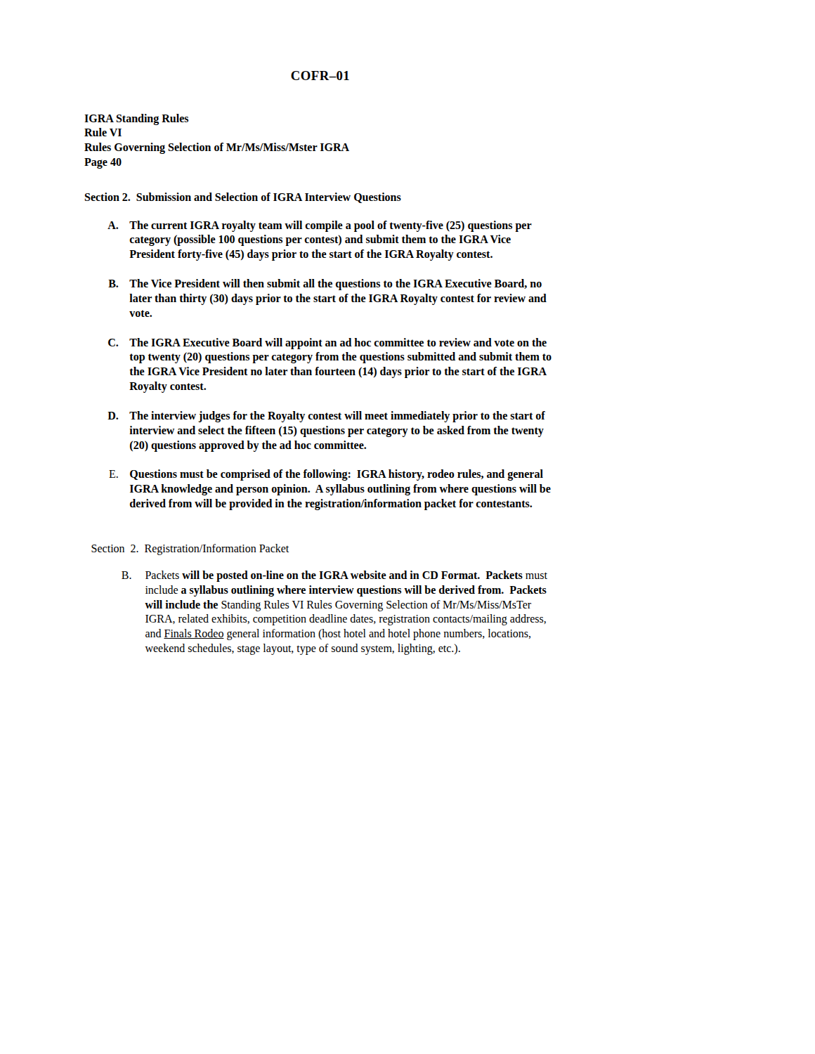COFR–01
IGRA Standing Rules
Rule VI
Rules Governing Selection of Mr/Ms/Miss/Mster IGRA
Page 40
Section 2. Submission and Selection of IGRA Interview Questions
The current IGRA royalty team will compile a pool of twenty-five (25) questions per category (possible 100 questions per contest) and submit them to the IGRA Vice President forty-five (45) days prior to the start of the IGRA Royalty contest.
The Vice President will then submit all the questions to the IGRA Executive Board, no later than thirty (30) days prior to the start of the IGRA Royalty contest for review and vote.
The IGRA Executive Board will appoint an ad hoc committee to review and vote on the top twenty (20) questions per category from the questions submitted and submit them to the IGRA Vice President no later than fourteen (14) days prior to the start of the IGRA Royalty contest.
The interview judges for the Royalty contest will meet immediately prior to the start of interview and select the fifteen (15) questions per category to be asked from the twenty (20) questions approved by the ad hoc committee.
Questions must be comprised of the following: IGRA history, rodeo rules, and general IGRA knowledge and person opinion. A syllabus outlining from where questions will be derived from will be provided in the registration/information packet for contestants.
Section 2. Registration/Information Packet
B. Packets will be posted on-line on the IGRA website and in CD Format. Packets must include a syllabus outlining where interview questions will be derived from. Packets will include the Standing Rules VI Rules Governing Selection of Mr/Ms/Miss/MsTer IGRA, related exhibits, competition deadline dates, registration contacts/mailing address, and Finals Rodeo general information (host hotel and hotel phone numbers, locations, weekend schedules, stage layout, type of sound system, lighting, etc.).